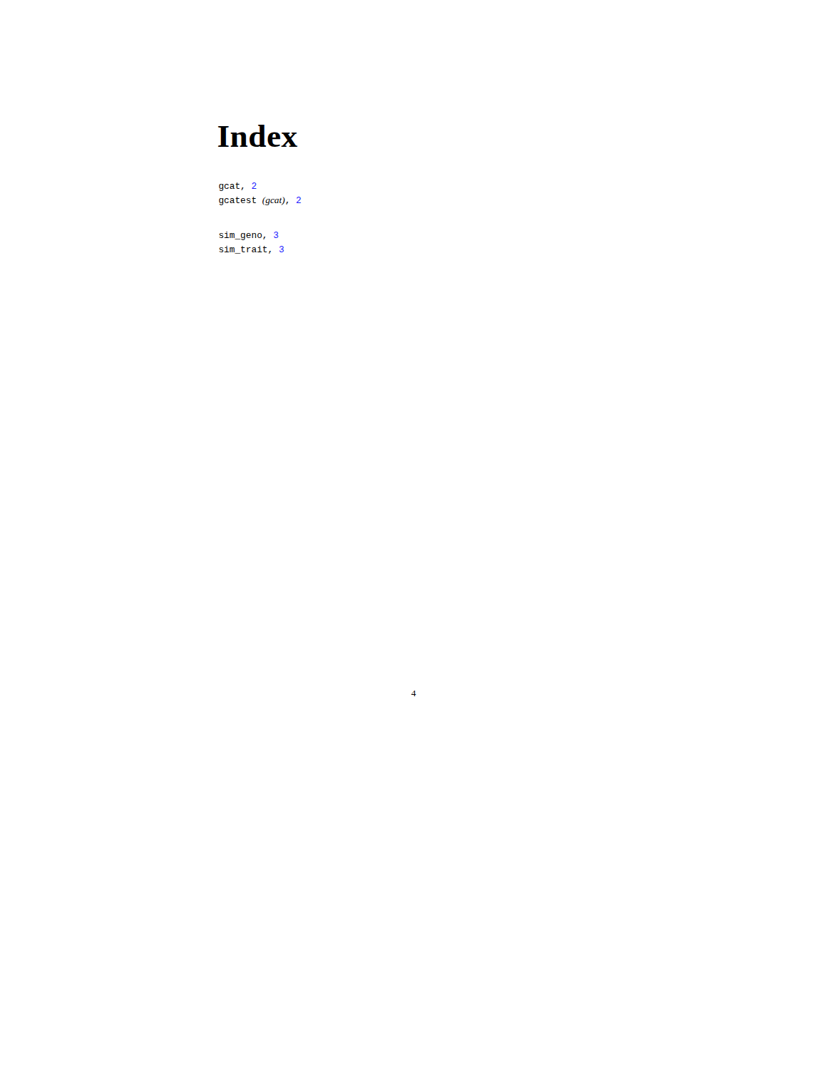Index
gcat, 2
gcatest (gcat), 2
sim_geno, 3
sim_trait, 3
4